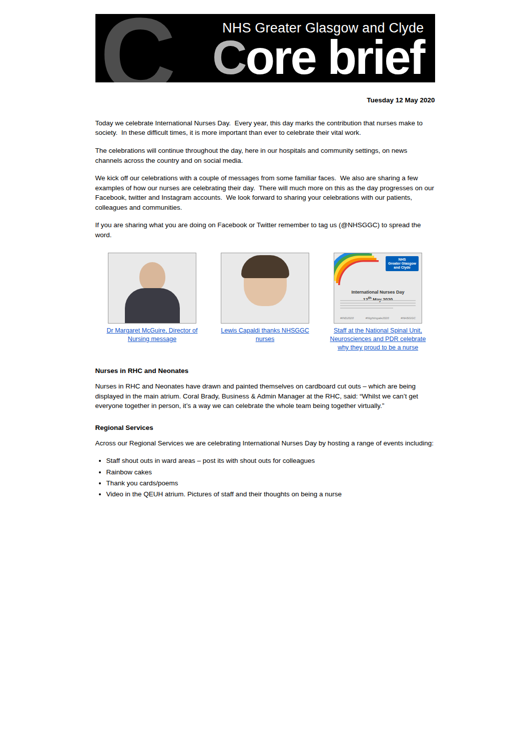C
NHS Greater Glasgow and Clyde
Core brief
Tuesday 12 May 2020
Today we celebrate International Nurses Day. Every year, this day marks the contribution that nurses make to society. In these difficult times, it is more important than ever to celebrate their vital work.
The celebrations will continue throughout the day, here in our hospitals and community settings, on news channels across the country and on social media.
We kick off our celebrations with a couple of messages from some familiar faces. We also are sharing a few examples of how our nurses are celebrating their day. There will much more on this as the day progresses on our Facebook, twitter and Instagram accounts. We look forward to sharing your celebrations with our patients, colleagues and communities.
If you are sharing what you are doing on Facebook or Twitter remember to tag us (@NHSGGC) to spread the word.
Dr Margaret McGuire, Director of Nursing message
Lewis Capaldi thanks NHSGGC nurses
NHS
Greater Glasgow
and Clyde
International Nurses Day
12th May 2020
#IND2020#Nightingale2020#NHSGGC
Staff at the National Spinal Unit, Neurosciences and PDR celebrate why they proud to be a nurse
Nurses in RHC and Neonates
Nurses in RHC and Neonates have drawn and painted themselves on cardboard cut outs – which are being displayed in the main atrium. Coral Brady, Business & Admin Manager at the RHC, said: “Whilst we can’t get everyone together in person, it’s a way we can celebrate the whole team being together virtually.”
Regional Services
Across our Regional Services we are celebrating International Nurses Day by hosting a range of events including:
Staff shout outs in ward areas – post its with shout outs for colleagues
Rainbow cakes
Thank you cards/poems
Video in the QEUH atrium. Pictures of staff and their thoughts on being a nurse